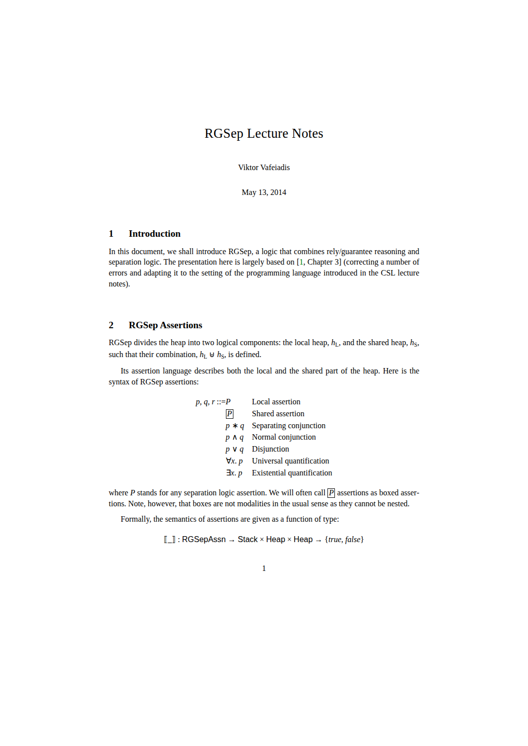RGSep Lecture Notes
Viktor Vafeiadis
May 13, 2014
1 Introduction
In this document, we shall introduce RGSep, a logic that combines rely/guarantee reasoning and separation logic. The presentation here is largely based on [1, Chapter 3] (correcting a number of errors and adapting it to the setting of the programming language introduced in the CSL lecture notes).
2 RGSep Assertions
RGSep divides the heap into two logical components: the local heap, hL, and the shared heap, hS, such that their combination, hL ⊎ hS, is defined.
Its assertion language describes both the local and the shared part of the heap. Here is the syntax of RGSep assertions:
| p, q, r ::= | P | Local assertion |
| | P | Shared assertion |
| | p ∗ q | Separating conjunction |
| | p ∧ q | Normal conjunction |
| | p ∨ q | Disjunction |
| | ∀ x . p | Universal quantification |
| | ∃ x . p | Existential quantification |
where P stands for any separation logic assertion. We will often call P assertions as boxed assertions. Note, however, that boxes are not modalities in the usual sense as they cannot be nested.
Formally, the semantics of assertions are given as a function of type:
⟦_⟧ : RGSepAssn → Stack × Heap × Heap → {true, false}
1